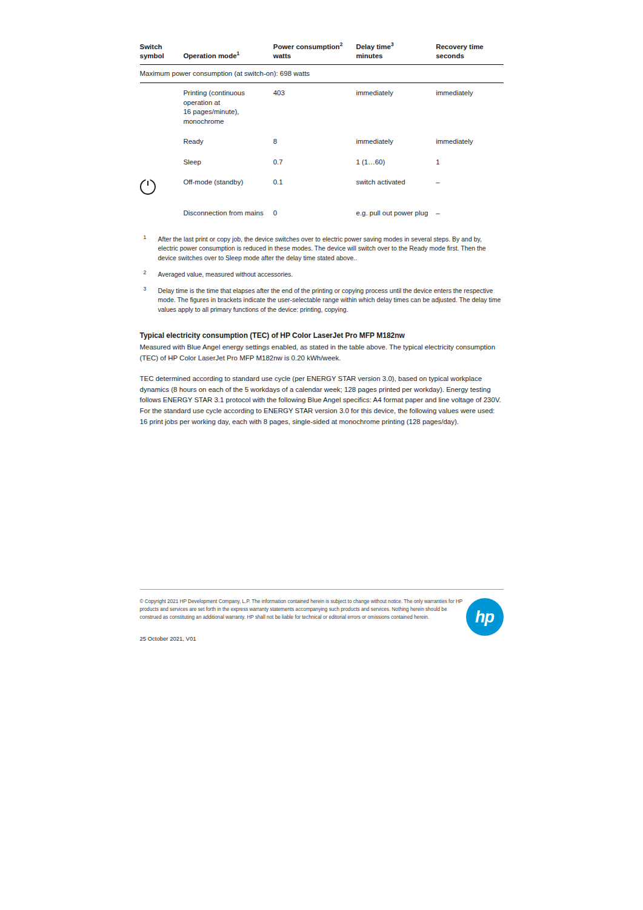| Switch symbol | Operation mode 1 | Power consumption 2 watts | Delay time 3 minutes | Recovery time seconds |
| --- | --- | --- | --- | --- |
| Maximum power consumption (at switch-on): 698 watts |
| | Printing (continuous operation at 16 pages/minute), monochrome | 403 | immediately | immediately |
| | Ready | 8 | immediately | immediately |
| | Sleep | 0.7 | 1 (1…60) | 1 |
| | Off-mode (standby) | 0.1 | switch activated | – |
| | Disconnection from mains | 0 | e.g. pull out power plug | – |
After the last print or copy job, the device switches over to electric power saving modes in several steps. By and by, electric power consumption is reduced in these modes. The device will switch over to the Ready mode first. Then the device switches over to Sleep mode after the delay time stated above..
Averaged value, measured without accessories.
Delay time is the time that elapses after the end of the printing or copying process until the device enters the respective mode. The figures in brackets indicate the user-selectable range within which delay times can be adjusted. The delay time values apply to all primary functions of the device: printing, copying.
Typical electricity consumption (TEC) of HP Color LaserJet Pro MFP M182nw
Measured with Blue Angel energy settings enabled, as stated in the table above. The typical electricity consumption (TEC) of HP Color LaserJet Pro MFP M182nw is 0.20 kWh/week.
TEC determined according to standard use cycle (per ENERGY STAR version 3.0), based on typical workplace dynamics (8 hours on each of the 5 workdays of a calendar week; 128 pages printed per workday). Energy testing follows ENERGY STAR 3.1 protocol with the following Blue Angel specifics: A4 format paper and line voltage of 230V. For the standard use cycle according to ENERGY STAR version 3.0 for this device, the following values were used: 16 print jobs per working day, each with 8 pages, single-sided at monochrome printing (128 pages/day).
© Copyright 2021 HP Development Company, L.P. The information contained herein is subject to change without notice. The only warranties for HP products and services are set forth in the express warranty statements accompanying such products and services. Nothing herein should be construed as constituting an additional warranty. HP shall not be liable for technical or editorial errors or omissions contained herein.
25 October 2021, V01
hp